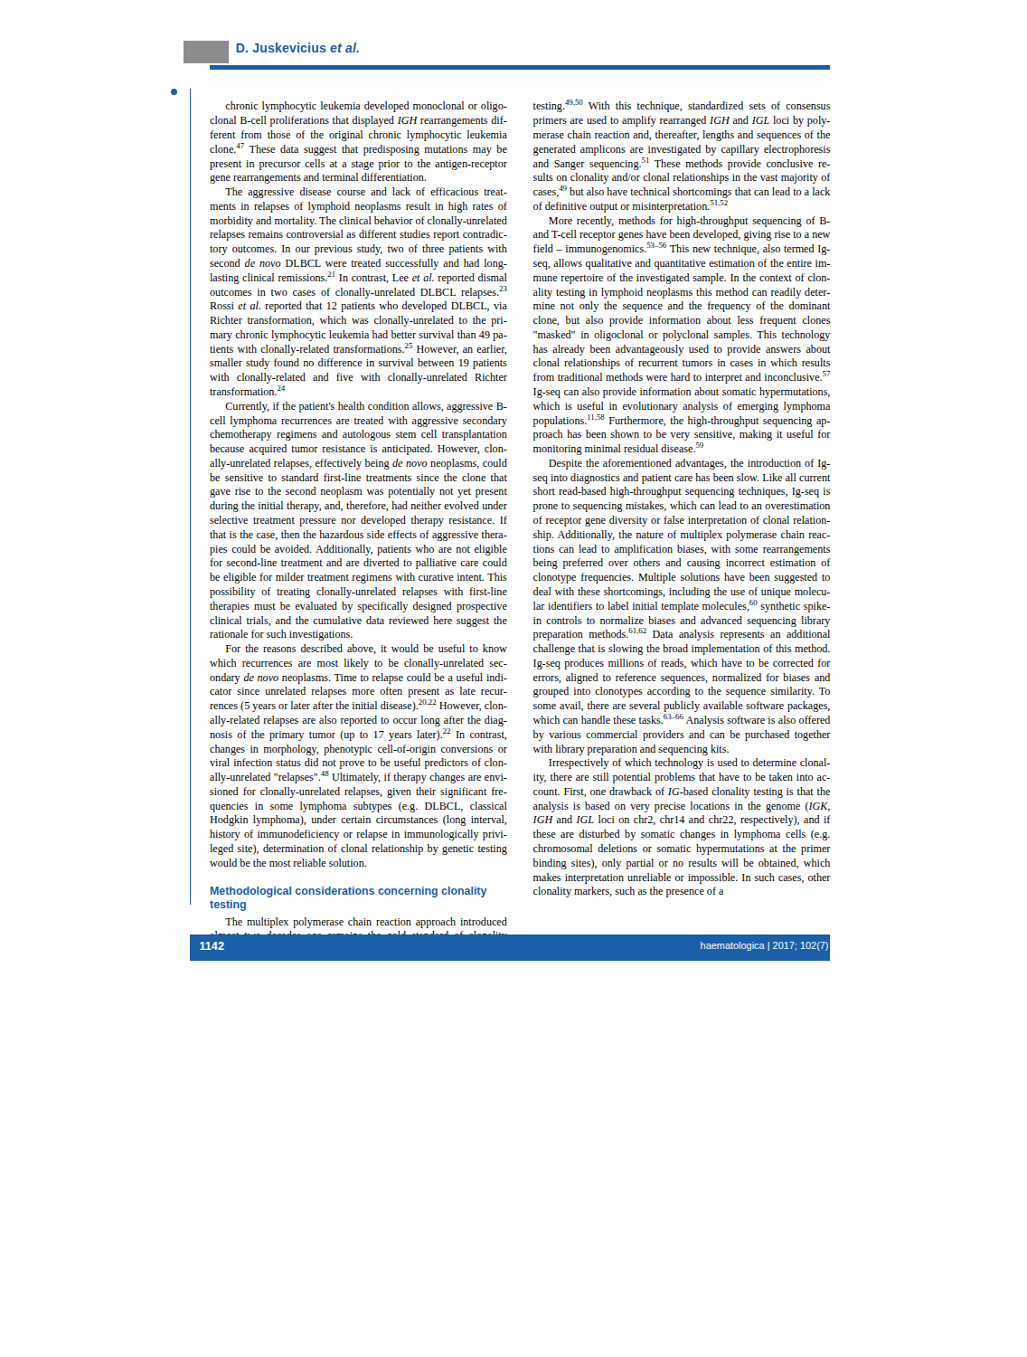D. Juskevicius et al.
chronic lymphocytic leukemia developed monoclonal or oligoclonal B-cell proliferations that displayed IGH rearrangements different from those of the original chronic lymphocytic leukemia clone.47 These data suggest that predisposing mutations may be present in precursor cells at a stage prior to the antigen-receptor gene rearrangements and terminal differentiation.
The aggressive disease course and lack of efficacious treatments in relapses of lymphoid neoplasms result in high rates of morbidity and mortality. The clinical behavior of clonally-unrelated relapses remains controversial as different studies report contradictory outcomes. In our previous study, two of three patients with second de novo DLBCL were treated successfully and had long-lasting clinical remissions.21 In contrast, Lee et al. reported dismal outcomes in two cases of clonally-unrelated DLBCL relapses.23 Rossi et al. reported that 12 patients who developed DLBCL, via Richter transformation, which was clonally-unrelated to the primary chronic lymphocytic leukemia had better survival than 49 patients with clonally-related transformations.25 However, an earlier, smaller study found no difference in survival between 19 patients with clonally-related and five with clonally-unrelated Richter transformation.24
Currently, if the patient's health condition allows, aggressive B-cell lymphoma recurrences are treated with aggressive secondary chemotherapy regimens and autologous stem cell transplantation because acquired tumor resistance is anticipated. However, clonally-unrelated relapses, effectively being de novo neoplasms, could be sensitive to standard first-line treatments since the clone that gave rise to the second neoplasm was potentially not yet present during the initial therapy, and, therefore, had neither evolved under selective treatment pressure nor developed therapy resistance. If that is the case, then the hazardous side effects of aggressive therapies could be avoided. Additionally, patients who are not eligible for second-line treatment and are diverted to palliative care could be eligible for milder treatment regimens with curative intent. This possibility of treating clonally-unrelated relapses with first-line therapies must be evaluated by specifically designed prospective clinical trials, and the cumulative data reviewed here suggest the rationale for such investigations.
For the reasons described above, it would be useful to know which recurrences are most likely to be clonally-unrelated secondary de novo neoplasms. Time to relapse could be a useful indicator since unrelated relapses more often present as late recurrences (5 years or later after the initial disease).20,22 However, clonally-related relapses are also reported to occur long after the diagnosis of the primary tumor (up to 17 years later).22 In contrast, changes in morphology, phenotypic cell-of-origin conversions or viral infection status did not prove to be useful predictors of clonally-unrelated "relapses".48 Ultimately, if therapy changes are envisioned for clonally-unrelated relapses, given their significant frequencies in some lymphoma subtypes (e.g. DLBCL, classical Hodgkin lymphoma), under certain circumstances (long interval, history of immunodeficiency or relapse in immunologically privileged site), determination of clonal relationship by genetic testing would be the most reliable solution.
Methodological considerations concerning clonality testing
The multiplex polymerase chain reaction approach introduced almost two decades ago remains the gold standard of clonality testing.49,50 With this technique, standardized sets of consensus primers are used to amplify rearranged IGH and IGL loci by polymerase chain reaction and, thereafter, lengths and sequences of the generated amplicons are investigated by capillary electrophoresis and Sanger sequencing.51 These methods provide conclusive results on clonality and/or clonal relationships in the vast majority of cases,49 but also have technical shortcomings that can lead to a lack of definitive output or misinterpretation.51,52
More recently, methods for high-throughput sequencing of B- and T-cell receptor genes have been developed, giving rise to a new field – immunogenomics.53–56 This new technique, also termed Ig-seq, allows qualitative and quantitative estimation of the entire immune repertoire of the investigated sample. In the context of clonality testing in lymphoid neoplasms this method can readily determine not only the sequence and the frequency of the dominant clone, but also provide information about less frequent clones "masked" in oligoclonal or polyclonal samples. This technology has already been advantageously used to provide answers about clonal relationships of recurrent tumors in cases in which results from traditional methods were hard to interpret and inconclusive.57 Ig-seq can also provide information about somatic hypermutations, which is useful in evolutionary analysis of emerging lymphoma populations.11,58 Furthermore, the high-throughput sequencing approach has been shown to be very sensitive, making it useful for monitoring minimal residual disease.59
Despite the aforementioned advantages, the introduction of Ig-seq into diagnostics and patient care has been slow. Like all current short read-based high-throughput sequencing techniques, Ig-seq is prone to sequencing mistakes, which can lead to an overestimation of receptor gene diversity or false interpretation of clonal relationship. Additionally, the nature of multiplex polymerase chain reactions can lead to amplification biases, with some rearrangements being preferred over others and causing incorrect estimation of clonotype frequencies. Multiple solutions have been suggested to deal with these shortcomings, including the use of unique molecular identifiers to label initial template molecules,60 synthetic spike-in controls to normalize biases and advanced sequencing library preparation methods.61,62 Data analysis represents an additional challenge that is slowing the broad implementation of this method. Ig-seq produces millions of reads, which have to be corrected for errors, aligned to reference sequences, normalized for biases and grouped into clonotypes according to the sequence similarity. To some avail, there are several publicly available software packages, which can handle these tasks.63–66 Analysis software is also offered by various commercial providers and can be purchased together with library preparation and sequencing kits.
Irrespectively of which technology is used to determine clonality, there are still potential problems that have to be taken into account. First, one drawback of IG-based clonality testing is that the analysis is based on very precise locations in the genome (IGK, IGH and IGL loci on chr2, chr14 and chr22, respectively), and if these are disturbed by somatic changes in lymphoma cells (e.g. chromosomal deletions or somatic hypermutations at the primer binding sites), only partial or no results will be obtained, which makes interpretation unreliable or impossible. In such cases, other clonality markers, such as the presence of a
1142
haematologica | 2017; 102(7)